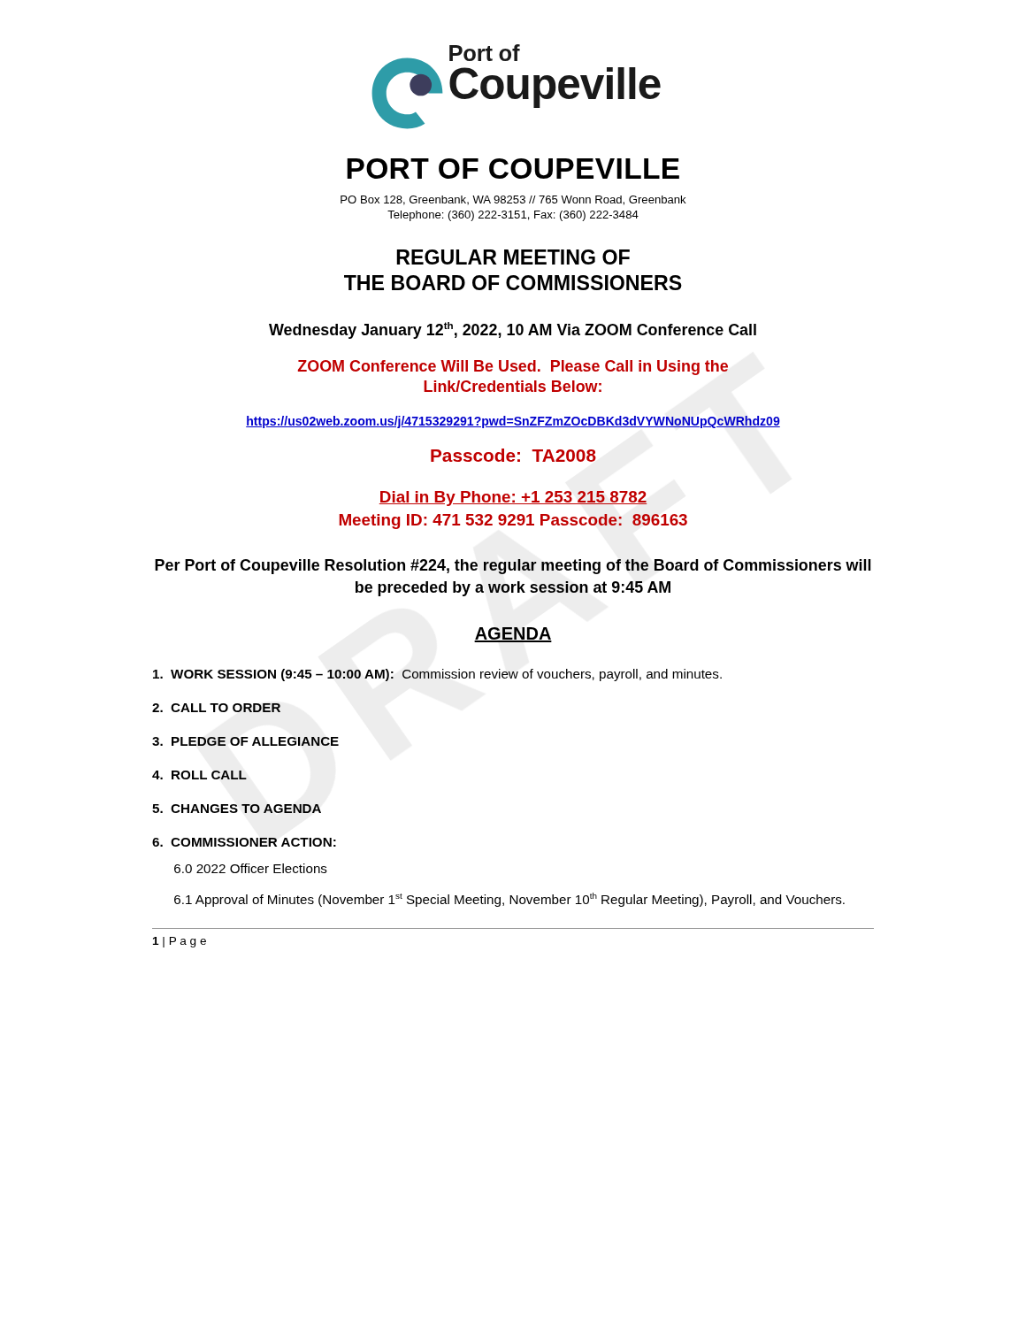Port of
Coupeville
PORT OF COUPEVILLE
PO Box 128, Greenbank, WA 98253 // 765 Wonn Road, Greenbank
Telephone: (360) 222-3151, Fax: (360) 222-3484
REGULAR MEETING OF
THE BOARD OF COMMISSIONERS
Wednesday January 12th, 2022, 10 AM Via ZOOM Conference Call
ZOOM Conference Will Be Used. Please Call in Using the
Link/Credentials Below:
https://us02web.zoom.us/j/4715329291?pwd=SnZFZmZOcDBKd3dVYWNoNUpQcWRhdz09
Passcode: TA2008
Dial in By Phone: +1 253 215 8782
Meeting ID: 471 532 9291 Passcode: 896163
Per Port of Coupeville Resolution #224, the regular meeting of the Board of Commissioners will be preceded by a work session at 9:45 AM
AGENDA
1. WORK SESSION (9:45 – 10:00 AM): Commission review of vouchers, payroll, and minutes.
2. CALL TO ORDER
3. PLEDGE OF ALLEGIANCE
4. ROLL CALL
5. CHANGES TO AGENDA
6. COMMISSIONER ACTION:
6.0 2022 Officer Elections
6.1 Approval of Minutes (November 1st Special Meeting, November 10th Regular Meeting), Payroll, and Vouchers.
1 | P a g e